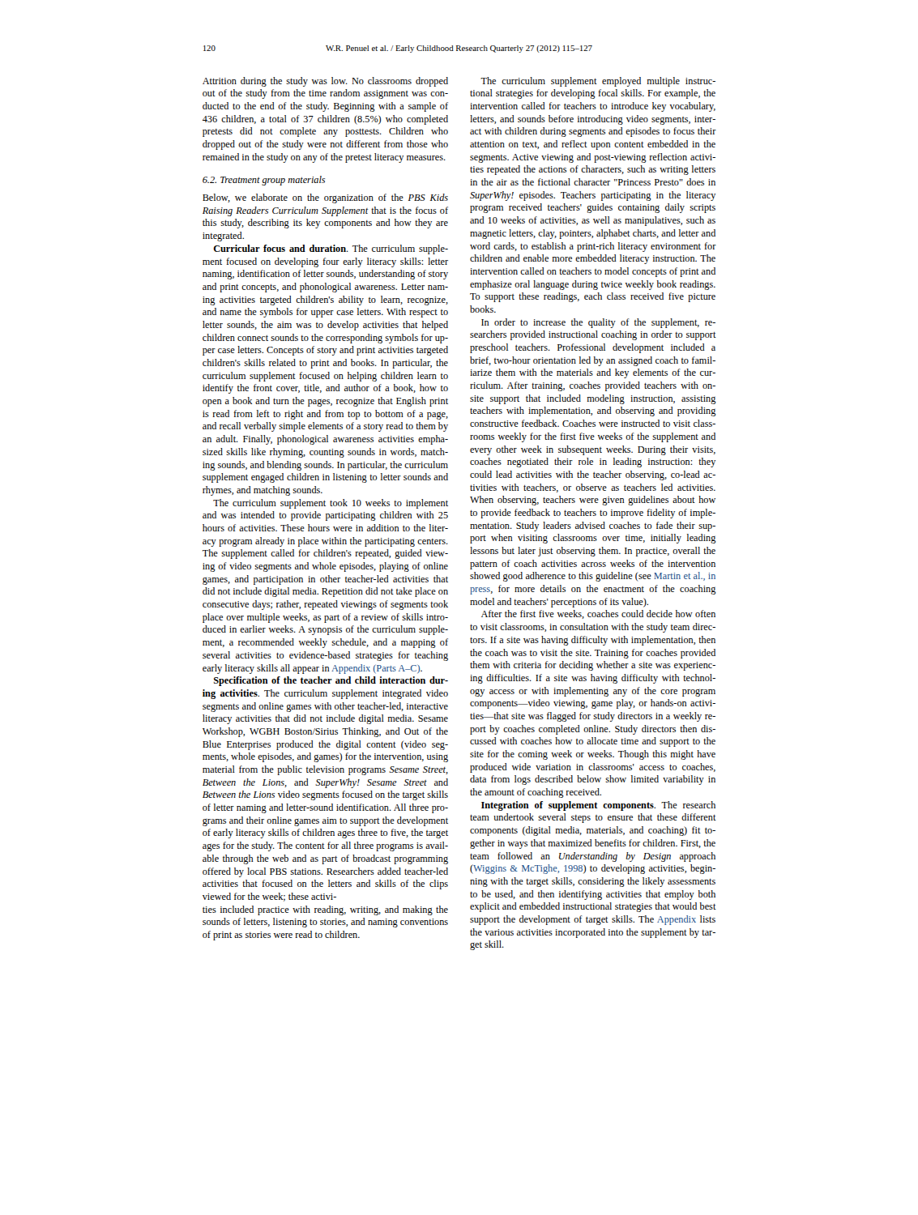120
W.R. Penuel et al. / Early Childhood Research Quarterly 27 (2012) 115–127
Attrition during the study was low. No classrooms dropped out of the study from the time random assignment was conducted to the end of the study. Beginning with a sample of 436 children, a total of 37 children (8.5%) who completed pretests did not complete any posttests. Children who dropped out of the study were not different from those who remained in the study on any of the pretest literacy measures.
6.2. Treatment group materials
Below, we elaborate on the organization of the PBS Kids Raising Readers Curriculum Supplement that is the focus of this study, describing its key components and how they are integrated.
Curricular focus and duration. The curriculum supplement focused on developing four early literacy skills: letter naming, identification of letter sounds, understanding of story and print concepts, and phonological awareness. Letter naming activities targeted children's ability to learn, recognize, and name the symbols for upper case letters. With respect to letter sounds, the aim was to develop activities that helped children connect sounds to the corresponding symbols for upper case letters. Concepts of story and print activities targeted children's skills related to print and books. In particular, the curriculum supplement focused on helping children learn to identify the front cover, title, and author of a book, how to open a book and turn the pages, recognize that English print is read from left to right and from top to bottom of a page, and recall verbally simple elements of a story read to them by an adult. Finally, phonological awareness activities emphasized skills like rhyming, counting sounds in words, matching sounds, and blending sounds. In particular, the curriculum supplement engaged children in listening to letter sounds and rhymes, and matching sounds.
The curriculum supplement took 10 weeks to implement and was intended to provide participating children with 25 hours of activities. These hours were in addition to the literacy program already in place within the participating centers. The supplement called for children's repeated, guided viewing of video segments and whole episodes, playing of online games, and participation in other teacher-led activities that did not include digital media. Repetition did not take place on consecutive days; rather, repeated viewings of segments took place over multiple weeks, as part of a review of skills introduced in earlier weeks. A synopsis of the curriculum supplement, a recommended weekly schedule, and a mapping of several activities to evidence-based strategies for teaching early literacy skills all appear in Appendix (Parts A–C).
Specification of the teacher and child interaction during activities. The curriculum supplement integrated video segments and online games with other teacher-led, interactive literacy activities that did not include digital media. Sesame Workshop, WGBH Boston/Sirius Thinking, and Out of the Blue Enterprises produced the digital content (video segments, whole episodes, and games) for the intervention, using material from the public television programs Sesame Street, Between the Lions, and SuperWhy! Sesame Street and Between the Lions video segments focused on the target skills of letter naming and letter-sound identification. All three programs and their online games aim to support the development of early literacy skills of children ages three to five, the target ages for the study. The content for all three programs is available through the web and as part of broadcast programming offered by local PBS stations. Researchers added teacher-led activities that focused on the letters and skills of the clips viewed for the week; these activi-
ties included practice with reading, writing, and making the sounds of letters, listening to stories, and naming conventions of print as stories were read to children.
The curriculum supplement employed multiple instructional strategies for developing focal skills. For example, the intervention called for teachers to introduce key vocabulary, letters, and sounds before introducing video segments, interact with children during segments and episodes to focus their attention on text, and reflect upon content embedded in the segments. Active viewing and post-viewing reflection activities repeated the actions of characters, such as writing letters in the air as the fictional character "Princess Presto" does in SuperWhy! episodes. Teachers participating in the literacy program received teachers' guides containing daily scripts and 10 weeks of activities, as well as manipulatives, such as magnetic letters, clay, pointers, alphabet charts, and letter and word cards, to establish a print-rich literacy environment for children and enable more embedded literacy instruction. The intervention called on teachers to model concepts of print and emphasize oral language during twice weekly book readings. To support these readings, each class received five picture books.
In order to increase the quality of the supplement, researchers provided instructional coaching in order to support preschool teachers. Professional development included a brief, two-hour orientation led by an assigned coach to familiarize them with the materials and key elements of the curriculum. After training, coaches provided teachers with on-site support that included modeling instruction, assisting teachers with implementation, and observing and providing constructive feedback. Coaches were instructed to visit classrooms weekly for the first five weeks of the supplement and every other week in subsequent weeks. During their visits, coaches negotiated their role in leading instruction: they could lead activities with the teacher observing, co-lead activities with teachers, or observe as teachers led activities. When observing, teachers were given guidelines about how to provide feedback to teachers to improve fidelity of implementation. Study leaders advised coaches to fade their support when visiting classrooms over time, initially leading lessons but later just observing them. In practice, overall the pattern of coach activities across weeks of the intervention showed good adherence to this guideline (see Martin et al., in press, for more details on the enactment of the coaching model and teachers' perceptions of its value).
After the first five weeks, coaches could decide how often to visit classrooms, in consultation with the study team directors. If a site was having difficulty with implementation, then the coach was to visit the site. Training for coaches provided them with criteria for deciding whether a site was experiencing difficulties. If a site was having difficulty with technology access or with implementing any of the core program components—video viewing, game play, or hands-on activities—that site was flagged for study directors in a weekly report by coaches completed online. Study directors then discussed with coaches how to allocate time and support to the site for the coming week or weeks. Though this might have produced wide variation in classrooms' access to coaches, data from logs described below show limited variability in the amount of coaching received.
Integration of supplement components. The research team undertook several steps to ensure that these different components (digital media, materials, and coaching) fit together in ways that maximized benefits for children. First, the team followed an Understanding by Design approach (Wiggins & McTighe, 1998) to developing activities, beginning with the target skills, considering the likely assessments to be used, and then identifying activities that employ both explicit and embedded instructional strategies that would best support the development of target skills. The Appendix lists the various activities incorporated into the supplement by target skill.